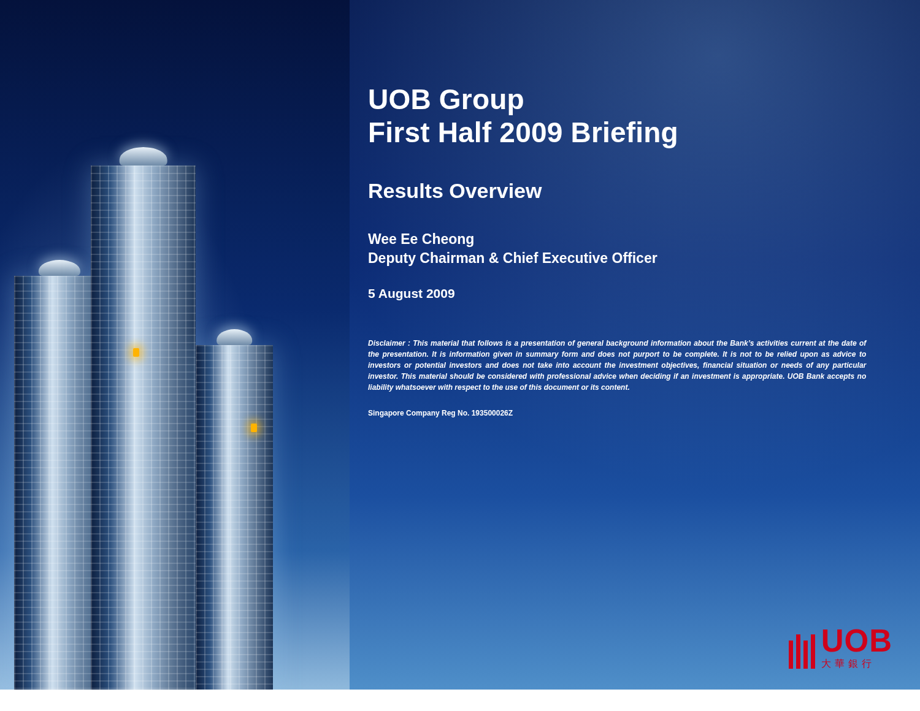UOB Group
First Half 2009 Briefing
Results Overview
Wee Ee Cheong
Deputy Chairman & Chief Executive Officer
5 August 2009
Disclaimer : This material that follows is a presentation of general background information about the Bank’s activities current at the date of the presentation. It is information given in summary form and does not purport to be complete. It is not to be relied upon as advice to investors or potential investors and does not take into account the investment objectives, financial situation or needs of any particular investor. This material should be considered with professional advice when deciding if an investment is appropriate. UOB Bank accepts no liability whatsoever with respect to the use of this document or its content.
Singapore Company Reg No. 193500026Z
UOB 大華銀行